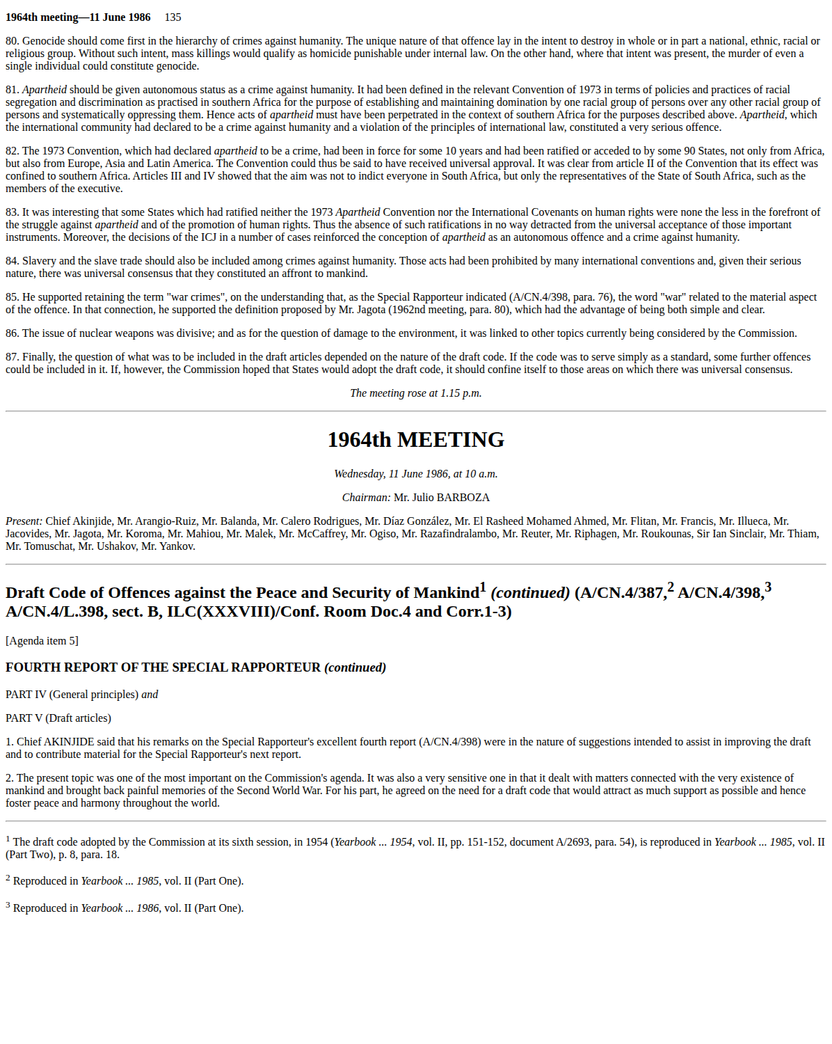1964th meeting—11 June 1986 135
80. Genocide should come first in the hierarchy of crimes against humanity. The unique nature of that offence lay in the intent to destroy in whole or in part a national, ethnic, racial or religious group. Without such intent, mass killings would qualify as homicide punishable under internal law. On the other hand, where that intent was present, the murder of even a single individual could constitute genocide.
81. Apartheid should be given autonomous status as a crime against humanity. It had been defined in the relevant Convention of 1973 in terms of policies and practices of racial segregation and discrimination as practised in southern Africa for the purpose of establishing and maintaining domination by one racial group of persons over any other racial group of persons and systematically oppressing them. Hence acts of apartheid must have been perpetrated in the context of southern Africa for the purposes described above. Apartheid, which the international community had declared to be a crime against humanity and a violation of the principles of international law, constituted a very serious offence.
82. The 1973 Convention, which had declared apartheid to be a crime, had been in force for some 10 years and had been ratified or acceded to by some 90 States, not only from Africa, but also from Europe, Asia and Latin America. The Convention could thus be said to have received universal approval. It was clear from article II of the Convention that its effect was confined to southern Africa. Articles III and IV showed that the aim was not to indict everyone in South Africa, but only the representatives of the State of South Africa, such as the members of the executive.
83. It was interesting that some States which had ratified neither the 1973 Apartheid Convention nor the International Covenants on human rights were none the less in the forefront of the struggle against apartheid and of the promotion of human rights. Thus the absence of such ratifications in no way detracted from the universal acceptance of those important instruments. Moreover, the decisions of the ICJ in a number of cases reinforced the conception of apartheid as an autonomous offence and a crime against humanity.
84. Slavery and the slave trade should also be included among crimes against humanity. Those acts had been prohibited by many international conventions and, given their serious nature, there was universal consensus that they constituted an affront to mankind.
85. He supported retaining the term "war crimes", on the understanding that, as the Special Rapporteur indicated (A/CN.4/398, para. 76), the word "war" related to the material aspect of the offence. In that connection, he supported the definition proposed by Mr. Jagota (1962nd meeting, para. 80), which had the advantage of being both simple and clear.
86. The issue of nuclear weapons was divisive; and as for the question of damage to the environment, it was linked to other topics currently being considered by the Commission.
87. Finally, the question of what was to be included in the draft articles depended on the nature of the draft code. If the code was to serve simply as a standard, some further offences could be included in it. If, however, the Commission hoped that States would adopt the draft code, it should confine itself to those areas on which there was universal consensus.
The meeting rose at 1.15 p.m.
1964th MEETING
Wednesday, 11 June 1986, at 10 a.m.
Chairman: Mr. Julio BARBOZA
Present: Chief Akinjide, Mr. Arangio-Ruiz, Mr. Balanda, Mr. Calero Rodrigues, Mr. Díaz González, Mr. El Rasheed Mohamed Ahmed, Mr. Flitan, Mr. Francis, Mr. Illueca, Mr. Jacovides, Mr. Jagota, Mr. Koroma, Mr. Mahiou, Mr. Malek, Mr. McCaffrey, Mr. Ogiso, Mr. Razafindralambo, Mr. Reuter, Mr. Riphagen, Mr. Roukounas, Sir Ian Sinclair, Mr. Thiam, Mr. Tomuschat, Mr. Ushakov, Mr. Yankov.
Draft Code of Offences against the Peace and Security of Mankind1 (continued) (A/CN.4/387,2 A/CN.4/398,3 A/CN.4/L.398, sect. B, ILC(XXXVIII)/Conf. Room Doc.4 and Corr.1-3)
[Agenda item 5]
FOURTH REPORT OF THE SPECIAL RAPPORTEUR (continued)
PART IV (General principles) and
PART V (Draft articles)
1. Chief AKINJIDE said that his remarks on the Special Rapporteur's excellent fourth report (A/CN.4/398) were in the nature of suggestions intended to assist in improving the draft and to contribute material for the Special Rapporteur's next report.
2. The present topic was one of the most important on the Commission's agenda. It was also a very sensitive one in that it dealt with matters connected with the very existence of mankind and brought back painful memories of the Second World War. For his part, he agreed on the need for a draft code that would attract as much support as possible and hence foster peace and harmony throughout the world.
1 The draft code adopted by the Commission at its sixth session, in 1954 (Yearbook ... 1954, vol. II, pp. 151-152, document A/2693, para. 54), is reproduced in Yearbook ... 1985, vol. II (Part Two), p. 8, para. 18.
2 Reproduced in Yearbook ... 1985, vol. II (Part One).
3 Reproduced in Yearbook ... 1986, vol. II (Part One).